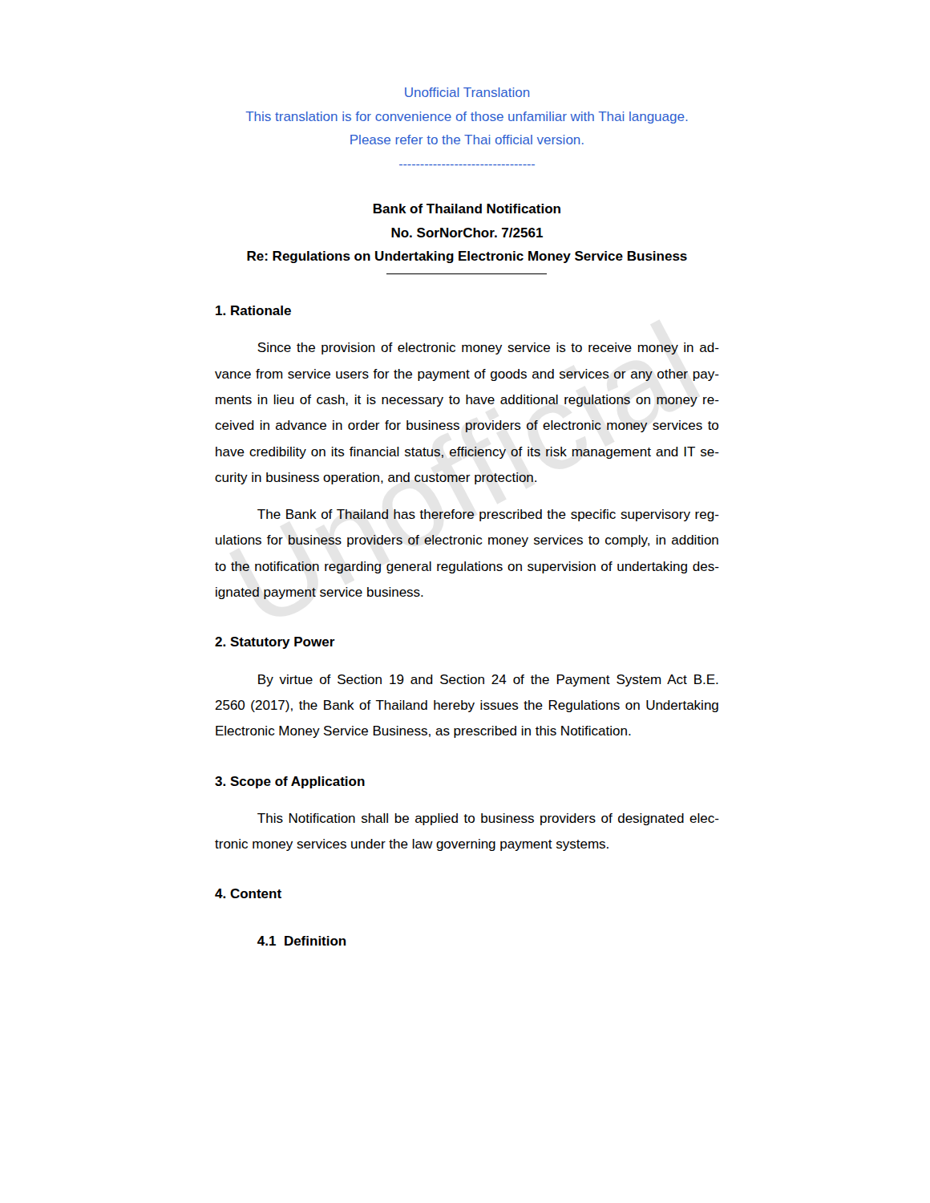Unofficial
Unofficial Translation
This translation is for convenience of those unfamiliar with Thai language.
Please refer to the Thai official version.
--------------------------------
Bank of Thailand Notification
No. SorNorChor. 7/2561
Re: Regulations on Undertaking Electronic Money Service Business
1. Rationale
Since the provision of electronic money service is to receive money in advance from service users for the payment of goods and services or any other payments in lieu of cash, it is necessary to have additional regulations on money received in advance in order for business providers of electronic money services to have credibility on its financial status, efficiency of its risk management and IT security in business operation, and customer protection.
The Bank of Thailand has therefore prescribed the specific supervisory regulations for business providers of electronic money services to comply, in addition to the notification regarding general regulations on supervision of undertaking designated payment service business.
2. Statutory Power
By virtue of Section 19 and Section 24 of the Payment System Act B.E. 2560 (2017), the Bank of Thailand hereby issues the Regulations on Undertaking Electronic Money Service Business, as prescribed in this Notification.
3. Scope of Application
This Notification shall be applied to business providers of designated electronic money services under the law governing payment systems.
4. Content
4.1 Definition